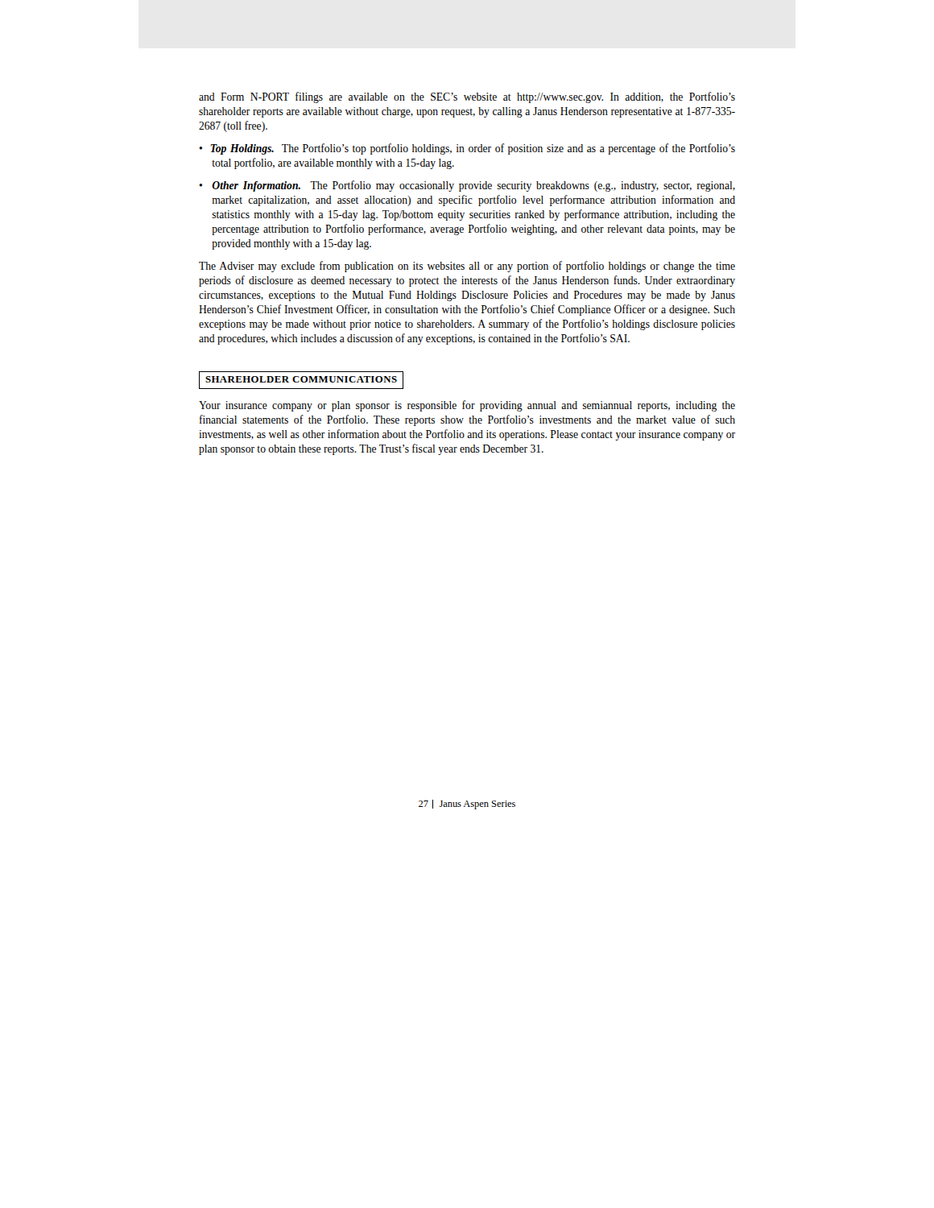and Form N-PORT filings are available on the SEC’s website at http://www.sec.gov. In addition, the Portfolio’s shareholder reports are available without charge, upon request, by calling a Janus Henderson representative at 1-877-335-2687 (toll free).
• Top Holdings. The Portfolio’s top portfolio holdings, in order of position size and as a percentage of the Portfolio’s total portfolio, are available monthly with a 15-day lag.
• Other Information. The Portfolio may occasionally provide security breakdowns (e.g., industry, sector, regional, market capitalization, and asset allocation) and specific portfolio level performance attribution information and statistics monthly with a 15-day lag. Top/bottom equity securities ranked by performance attribution, including the percentage attribution to Portfolio performance, average Portfolio weighting, and other relevant data points, may be provided monthly with a 15-day lag.
The Adviser may exclude from publication on its websites all or any portion of portfolio holdings or change the time periods of disclosure as deemed necessary to protect the interests of the Janus Henderson funds. Under extraordinary circumstances, exceptions to the Mutual Fund Holdings Disclosure Policies and Procedures may be made by Janus Henderson’s Chief Investment Officer, in consultation with the Portfolio’s Chief Compliance Officer or a designee. Such exceptions may be made without prior notice to shareholders. A summary of the Portfolio’s holdings disclosure policies and procedures, which includes a discussion of any exceptions, is contained in the Portfolio’s SAI.
SHAREHOLDER COMMUNICATIONS
Your insurance company or plan sponsor is responsible for providing annual and semiannual reports, including the financial statements of the Portfolio. These reports show the Portfolio’s investments and the market value of such investments, as well as other information about the Portfolio and its operations. Please contact your insurance company or plan sponsor to obtain these reports. The Trust’s fiscal year ends December 31.
27 Janus Aspen Series